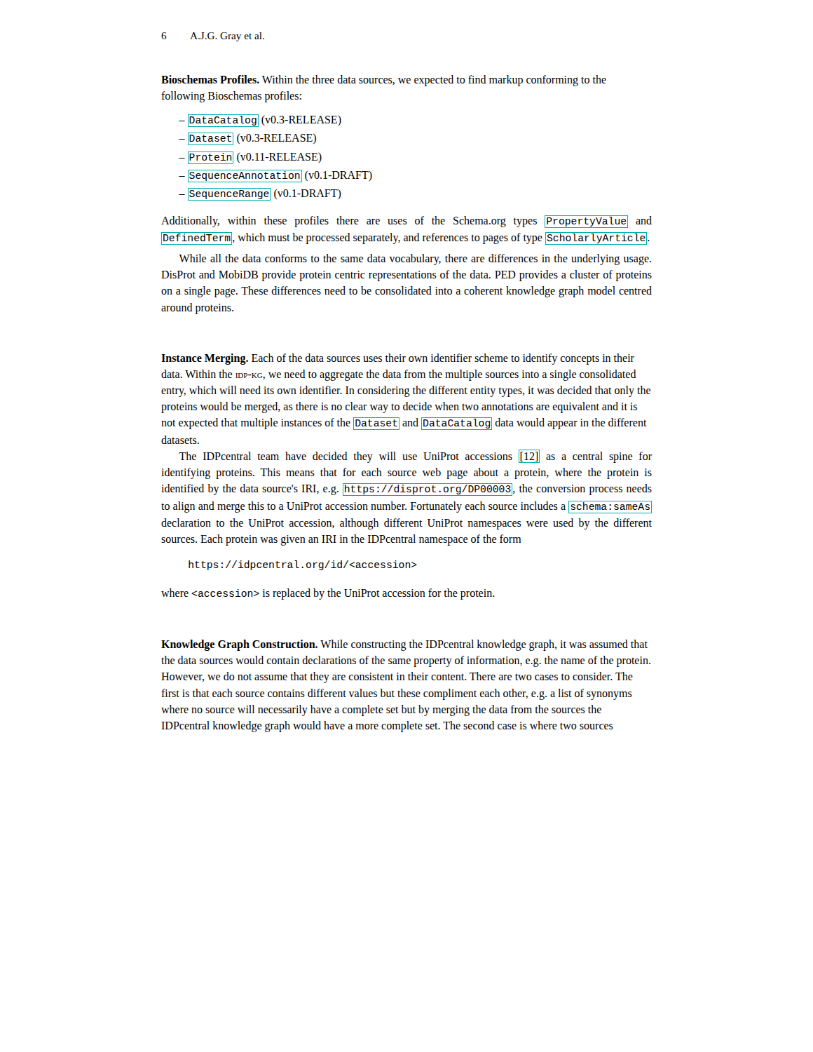6 A.J.G. Gray et al.
Bioschemas Profiles.
Within the three data sources, we expected to find markup conforming to the following Bioschemas profiles:
DataCatalog (v0.3-RELEASE)
Dataset (v0.3-RELEASE)
Protein (v0.11-RELEASE)
SequenceAnnotation (v0.1-DRAFT)
SequenceRange (v0.1-DRAFT)
Additionally, within these profiles there are uses of the Schema.org types PropertyValue and DefinedTerm, which must be processed separately, and references to pages of type ScholarlyArticle.
While all the data conforms to the same data vocabulary, there are differences in the underlying usage. DisProt and MobiDB provide protein centric representations of the data. PED provides a cluster of proteins on a single page. These differences need to be consolidated into a coherent knowledge graph model centred around proteins.
Instance Merging.
Each of the data sources uses their own identifier scheme to identify concepts in their data. Within the idp-kg, we need to aggregate the data from the multiple sources into a single consolidated entry, which will need its own identifier. In considering the different entity types, it was decided that only the proteins would be merged, as there is no clear way to decide when two annotations are equivalent and it is not expected that multiple instances of the Dataset and DataCatalog data would appear in the different datasets.
The IDPcentral team have decided they will use UniProt accessions [12] as a central spine for identifying proteins. This means that for each source web page about a protein, where the protein is identified by the data source's IRI, e.g. https://disprot.org/DP00003, the conversion process needs to align and merge this to a UniProt accession number. Fortunately each source includes a schema:sameAs declaration to the UniProt accession, although different UniProt namespaces were used by the different sources. Each protein was given an IRI in the IDPcentral namespace of the form
https://idpcentral.org/id/<accession>
where <accession> is replaced by the UniProt accession for the protein.
Knowledge Graph Construction.
While constructing the IDPcentral knowledge graph, it was assumed that the data sources would contain declarations of the same property of information, e.g. the name of the protein. However, we do not assume that they are consistent in their content. There are two cases to consider. The first is that each source contains different values but these compliment each other, e.g. a list of synonyms where no source will necessarily have a complete set but by merging the data from the sources the IDPcentral knowledge graph would have a more complete set. The second case is where two sources